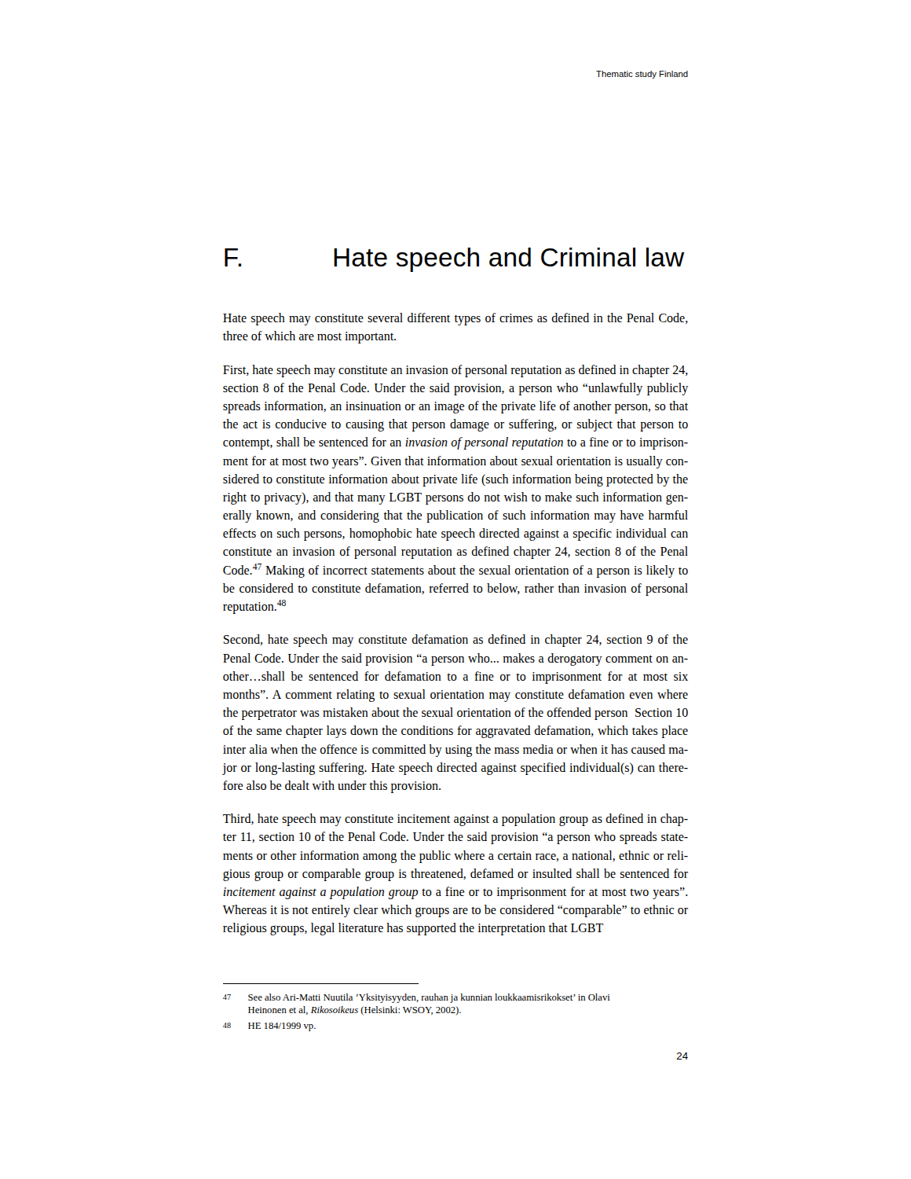Thematic study Finland
F. Hate speech and Criminal law
Hate speech may constitute several different types of crimes as defined in the Penal Code, three of which are most important.
First, hate speech may constitute an invasion of personal reputation as defined in chapter 24, section 8 of the Penal Code. Under the said provision, a person who “unlawfully publicly spreads information, an insinuation or an image of the private life of another person, so that the act is conducive to causing that person damage or suffering, or subject that person to contempt, shall be sentenced for an invasion of personal reputation to a fine or to imprisonment for at most two years”. Given that information about sexual orientation is usually considered to constitute information about private life (such information being protected by the right to privacy), and that many LGBT persons do not wish to make such information generally known, and considering that the publication of such information may have harmful effects on such persons, homophobic hate speech directed against a specific individual can constitute an invasion of personal reputation as defined chapter 24, section 8 of the Penal Code.47 Making of incorrect statements about the sexual orientation of a person is likely to be considered to constitute defamation, referred to below, rather than invasion of personal reputation.48
Second, hate speech may constitute defamation as defined in chapter 24, section 9 of the Penal Code. Under the said provision “a person who... makes a derogatory comment on another…shall be sentenced for defamation to a fine or to imprisonment for at most six months”. A comment relating to sexual orientation may constitute defamation even where the perpetrator was mistaken about the sexual orientation of the offended person Section 10 of the same chapter lays down the conditions for aggravated defamation, which takes place inter alia when the offence is committed by using the mass media or when it has caused major or long-lasting suffering. Hate speech directed against specified individual(s) can therefore also be dealt with under this provision.
Third, hate speech may constitute incitement against a population group as defined in chapter 11, section 10 of the Penal Code. Under the said provision “a person who spreads statements or other information among the public where a certain race, a national, ethnic or religious group or comparable group is threatened, defamed or insulted shall be sentenced for incitement against a population group to a fine or to imprisonment for at most two years”. Whereas it is not entirely clear which groups are to be considered “comparable” to ethnic or religious groups, legal literature has supported the interpretation that LGBT
47
See also Ari-Matti Nuutila ’Yksityisyyden, rauhan ja kunnian loukkaamisrikokset’ in Olavi Heinonen et al, Rikosoikeus (Helsinki: WSOY, 2002).
48
HE 184/1999 vp.
24